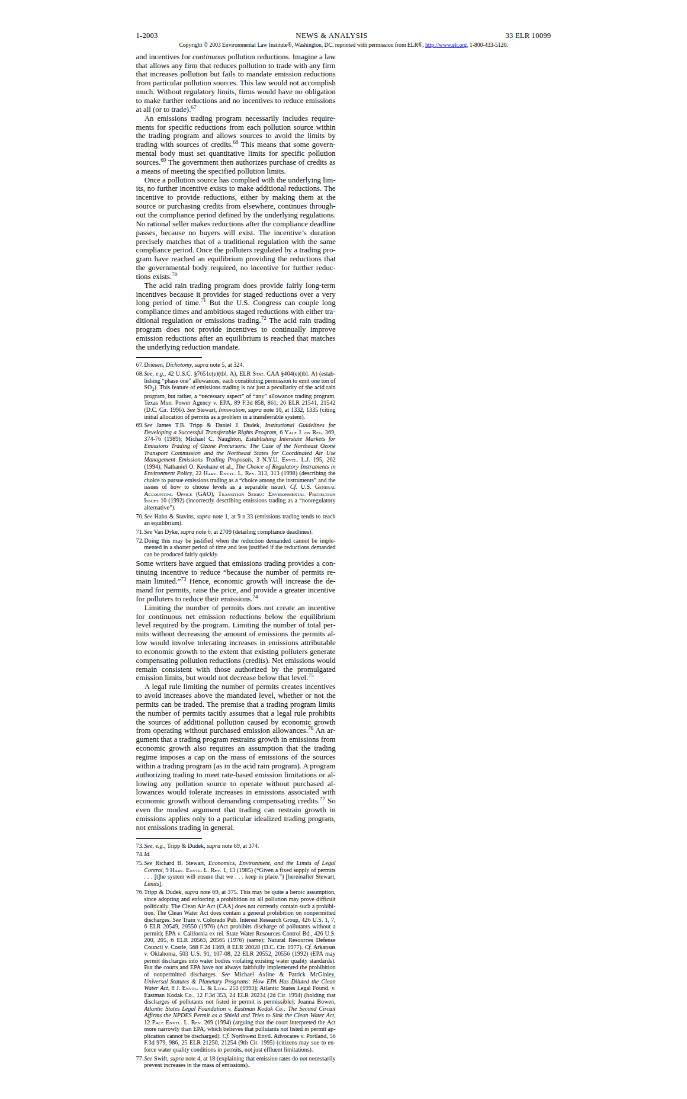1-2003
NEWS & ANALYSIS
33 ELR 10099
Copyright © 2003 Environmental Law Institute®, Washington, DC. reprinted with permission from ELR®, http://www.eli.org, 1-800-433-5120.
and incentives for continuous pollution reductions. Imagine a law that allows any firm that reduces pollution to trade with any firm that increases pollution but fails to mandate emission reductions from particular pollution sources. This law would not accomplish much. Without regulatory limits, firms would have no obligation to make further reductions and no incentives to reduce emissions at all (or to trade).67
An emissions trading program necessarily includes requirements for specific reductions from each pollution source within the trading program and allows sources to avoid the limits by trading with sources of credits.68 This means that some governmental body must set quantitative limits for specific pollution sources.69 The government then authorizes purchase of credits as a means of meeting the specified pollution limits.
Once a pollution source has complied with the underlying limits, no further incentive exists to make additional reductions. The incentive to provide reductions, either by making them at the source or purchasing credits from elsewhere, continues throughout the compliance period defined by the underlying regulations. No rational seller makes reductions after the compliance deadline passes, because no buyers will exist. The incentive’s duration precisely matches that of a traditional regulation with the same compliance period. Once the polluters regulated by a trading program have reached an equilibrium providing the reductions that the governmental body required, no incentive for further reductions exists.70
The acid rain trading program does provide fairly long-term incentives because it provides for staged reductions over a very long period of time.71 But the U.S. Congress can couple long compliance times and ambitious staged reductions with either traditional regulation or emissions trading.72 The acid rain trading program does not provide incentives to continually improve emission reductions after an equilibrium is reached that matches the underlying reduction mandate.
67. Driesen, Dichotomy, supra note 5, at 324.
68. See, e.g., 42 U.S.C. §7651c(e)(tbl. A), ELR Stat. CAA §404(e)(tbl. A) (establishing “phase one” allowances, each constituting permission to emit one ton of SO2). This feature of emissions trading is not just a peculiarity of the acid rain program, but rather, a “necessary aspect” of “any” allowance trading program. Texas Mun. Power Agency v. EPA, 89 F.3d 858, 861, 26 ELR 21541, 21542 (D.C. Cir. 1996). See Stewart, Innovation, supra note 10, at 1332, 1335 (citing initial allocation of permits as a problem in a transferrable system).
69. See James T.B. Tripp & Daniel J. Dudek, Institutional Guidelines for Developing a Successful Transferable Rights Program, 6 Yale J. on Reg. 369, 374-76 (1989); Michael C. Naughton, Establishing Interstate Markets for Emissions Trading of Ozone Precursors: The Case of the Northeast Ozone Transport Commission and the Northeast States for Coordinated Air Use Management Emissions Trading Proposals, 3 N.Y.U. Envtl. L.J. 195, 202 (1994); Nathaniel O. Keohane et al., The Choice of Regulatory Instruments in Environment Policy, 22 Harv. Envtl. L. Rev. 313, 313 (1998) (describing the choice to pursue emissions trading as a “choice among the instruments” and the issues of how to choose levels as a separable issue). Cf. U.S. General Accounting Office (GAO), Transition Series: Environmental Protection Issues 10 (1992) (incorrectly describing emissions trading as a “nonregulatory alternative”).
70. See Hahn & Stavins, supra note 1, at 9 n.33 (emissions trading tends to reach an equilibrium).
71. See Van Dyke, supra note 6, at 2709 (detailing compliance deadlines).
72. Doing this may be justified when the reduction demanded cannot be implemented in a shorter period of time and less justified if the reductions demanded can be produced fairly quickly.
Some writers have argued that emissions trading provides a continuing incentive to reduce “because the number of permits remain limited.”73 Hence, economic growth will increase the demand for permits, raise the price, and provide a greater incentive for polluters to reduce their emissions.74
Limiting the number of permits does not create an incentive for continuous net emission reductions below the equilibrium level required by the program. Limiting the number of total permits without decreasing the amount of emissions the permits allow would involve tolerating increases in emissions attributable to economic growth to the extent that existing polluters generate compensating pollution reductions (credits). Net emissions would remain consistent with those authorized by the promulgated emission limits, but would not decrease below that level.75
A legal rule limiting the number of permits creates incentives to avoid increases above the mandated level, whether or not the permits can be traded. The premise that a trading program limits the number of permits tacitly assumes that a legal rule prohibits the sources of additional pollution caused by economic growth from operating without purchased emission allowances.76 An argument that a trading program restrains growth in emissions from economic growth also requires an assumption that the trading regime imposes a cap on the mass of emissions of the sources within a trading program (as in the acid rain program). A program authorizing trading to meet rate-based emission limitations or allowing any pollution source to operate without purchased allowances would tolerate increases in emissions associated with economic growth without demanding compensating credits.77 So even the modest argument that trading can restrain growth in emissions applies only to a particular idealized trading program, not emissions trading in general.
73. See, e.g., Tripp & Dudek, supra note 69, at 374.
74. Id.
75. See Richard B. Stewart, Economics, Environment, and the Limits of Legal Control, 9 Harv. Envtl. L. Rev. 1, 13 (1985) (“Given a fixed supply of permits . . . [t]he system will ensure that we . . . keep in place.”) [hereinafter Stewart, Limits].
76. Tripp & Dudek, supra note 69, at 375. This may be quite a heroic assumption, since adopting and enforcing a prohibition on all pollution may prove difficult politically. The Clean Air Act (CAA) does not currently contain such a prohibition. The Clean Water Act does contain a general prohibition on nonpermitted discharges. See Train v. Colorado Pub. Interest Research Group, 426 U.S. 1, 7, 6 ELR 20549, 20550 (1976) (Act prohibits discharge of pollutants without a permit); EPA v. California ex rel. State Water Resources Control Bd., 426 U.S. 200, 205, 6 ELR 20563, 20565 (1976) (same); Natural Resources Defense Council v. Costle, 568 F.2d 1369, 8 ELR 20028 (D.C. Cir. 1977). Cf. Arkansas v. Oklahoma, 503 U.S. 91, 107-08, 22 ELR 20552, 20556 (1992) (EPA may permit discharges into water bodies violating existing water quality standards). But the courts and EPA have not always faithfully implemented the prohibition of nonpermitted discharges. See Michael Axline & Patrick McGinley, Universal Statutes & Planetary Programs: How EPA Has Diluted the Clean Water Act, 8 J. Envtl. L. & Litig. 253 (1993); Atlantic States Legal Found. v. Eastman Kodak Co., 12 F.3d 353, 24 ELR 20234 (2d Cir. 1994) (holding that discharges of pollutants not listed in permit is permissible); Joanna Bowen, Atlantic States Legal Foundation v. Eastman Kodak Co.: The Second Circuit Affirms the NPDES Permit as a Shield and Tries to Sink the Clean Water Act, 12 Pace Envtl. L. Rev. 269 (1994) (arguing that the court interpreted the Act more narrowly than EPA, which believes that pollutants not listed in permit application cannot be discharged). Cf. Northwest Envtl. Advocates v. Portland, 56 F.3d 979, 986, 25 ELR 21250, 21254 (9th Cir. 1995) (citizens may sue to enforce water quality conditions in permits, not just effluent limitations).
77. See Swift, supra note 4, at 18 (explaining that emission rates do not necessarily prevent increases in the mass of emissions).